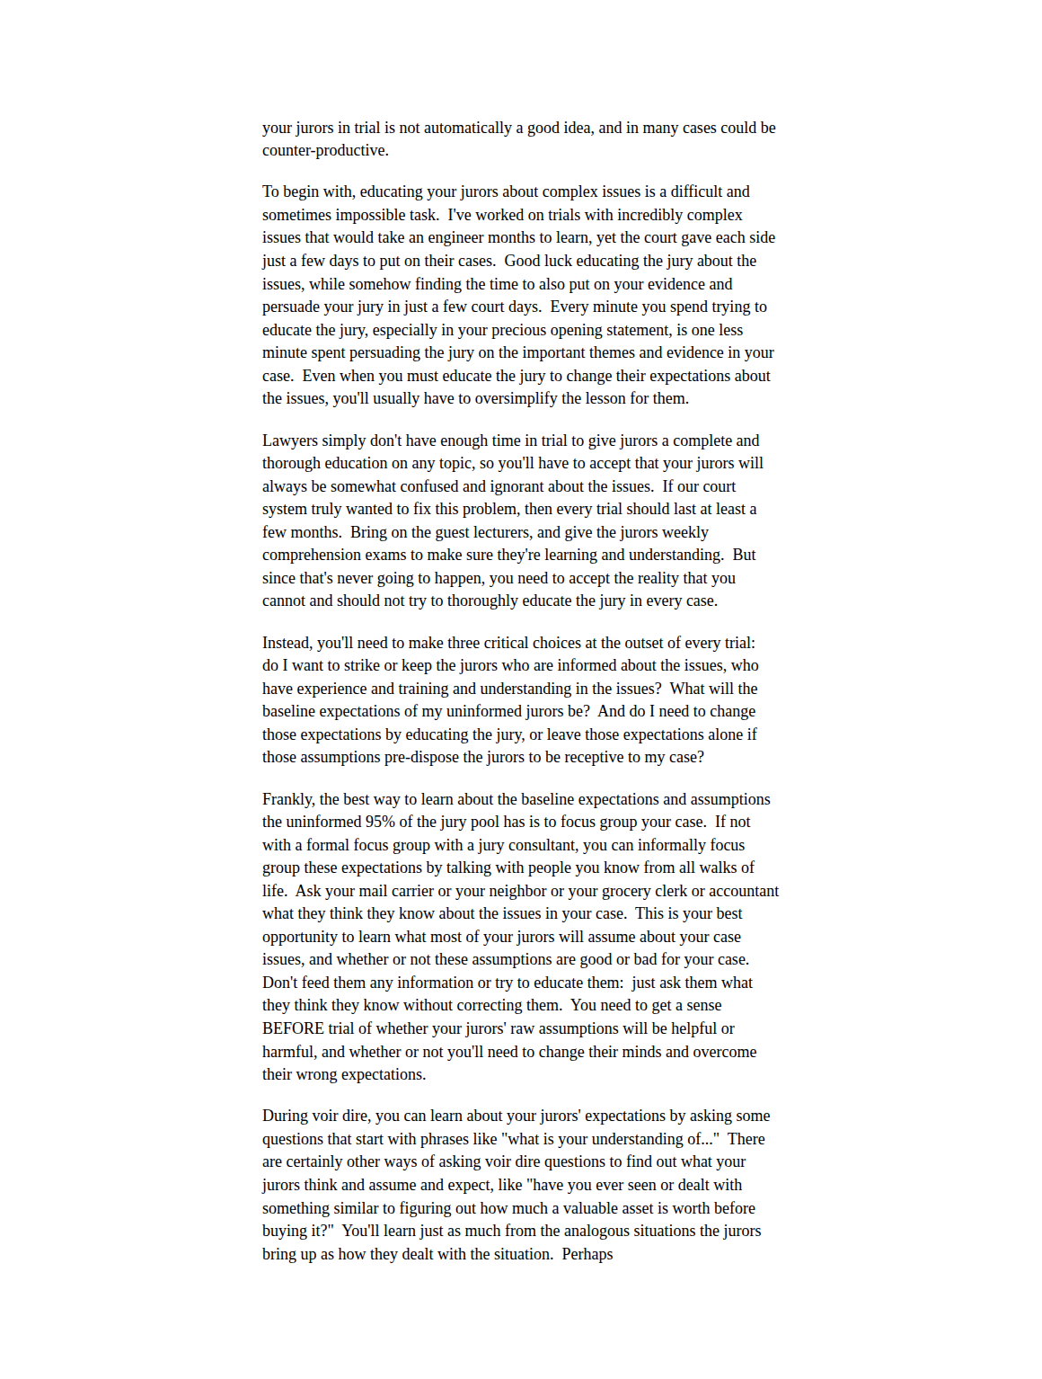your jurors in trial is not automatically a good idea, and in many cases could be counter-productive.
To begin with, educating your jurors about complex issues is a difficult and sometimes impossible task. I've worked on trials with incredibly complex issues that would take an engineer months to learn, yet the court gave each side just a few days to put on their cases. Good luck educating the jury about the issues, while somehow finding the time to also put on your evidence and persuade your jury in just a few court days. Every minute you spend trying to educate the jury, especially in your precious opening statement, is one less minute spent persuading the jury on the important themes and evidence in your case. Even when you must educate the jury to change their expectations about the issues, you'll usually have to oversimplify the lesson for them.
Lawyers simply don't have enough time in trial to give jurors a complete and thorough education on any topic, so you'll have to accept that your jurors will always be somewhat confused and ignorant about the issues. If our court system truly wanted to fix this problem, then every trial should last at least a few months. Bring on the guest lecturers, and give the jurors weekly comprehension exams to make sure they're learning and understanding. But since that's never going to happen, you need to accept the reality that you cannot and should not try to thoroughly educate the jury in every case.
Instead, you'll need to make three critical choices at the outset of every trial: do I want to strike or keep the jurors who are informed about the issues, who have experience and training and understanding in the issues? What will the baseline expectations of my uninformed jurors be? And do I need to change those expectations by educating the jury, or leave those expectations alone if those assumptions pre-dispose the jurors to be receptive to my case?
Frankly, the best way to learn about the baseline expectations and assumptions the uninformed 95% of the jury pool has is to focus group your case. If not with a formal focus group with a jury consultant, you can informally focus group these expectations by talking with people you know from all walks of life. Ask your mail carrier or your neighbor or your grocery clerk or accountant what they think they know about the issues in your case. This is your best opportunity to learn what most of your jurors will assume about your case issues, and whether or not these assumptions are good or bad for your case. Don't feed them any information or try to educate them: just ask them what they think they know without correcting them. You need to get a sense BEFORE trial of whether your jurors' raw assumptions will be helpful or harmful, and whether or not you'll need to change their minds and overcome their wrong expectations.
During voir dire, you can learn about your jurors' expectations by asking some questions that start with phrases like "what is your understanding of..." There are certainly other ways of asking voir dire questions to find out what your jurors think and assume and expect, like "have you ever seen or dealt with something similar to figuring out how much a valuable asset is worth before buying it?" You'll learn just as much from the analogous situations the jurors bring up as how they dealt with the situation. Perhaps